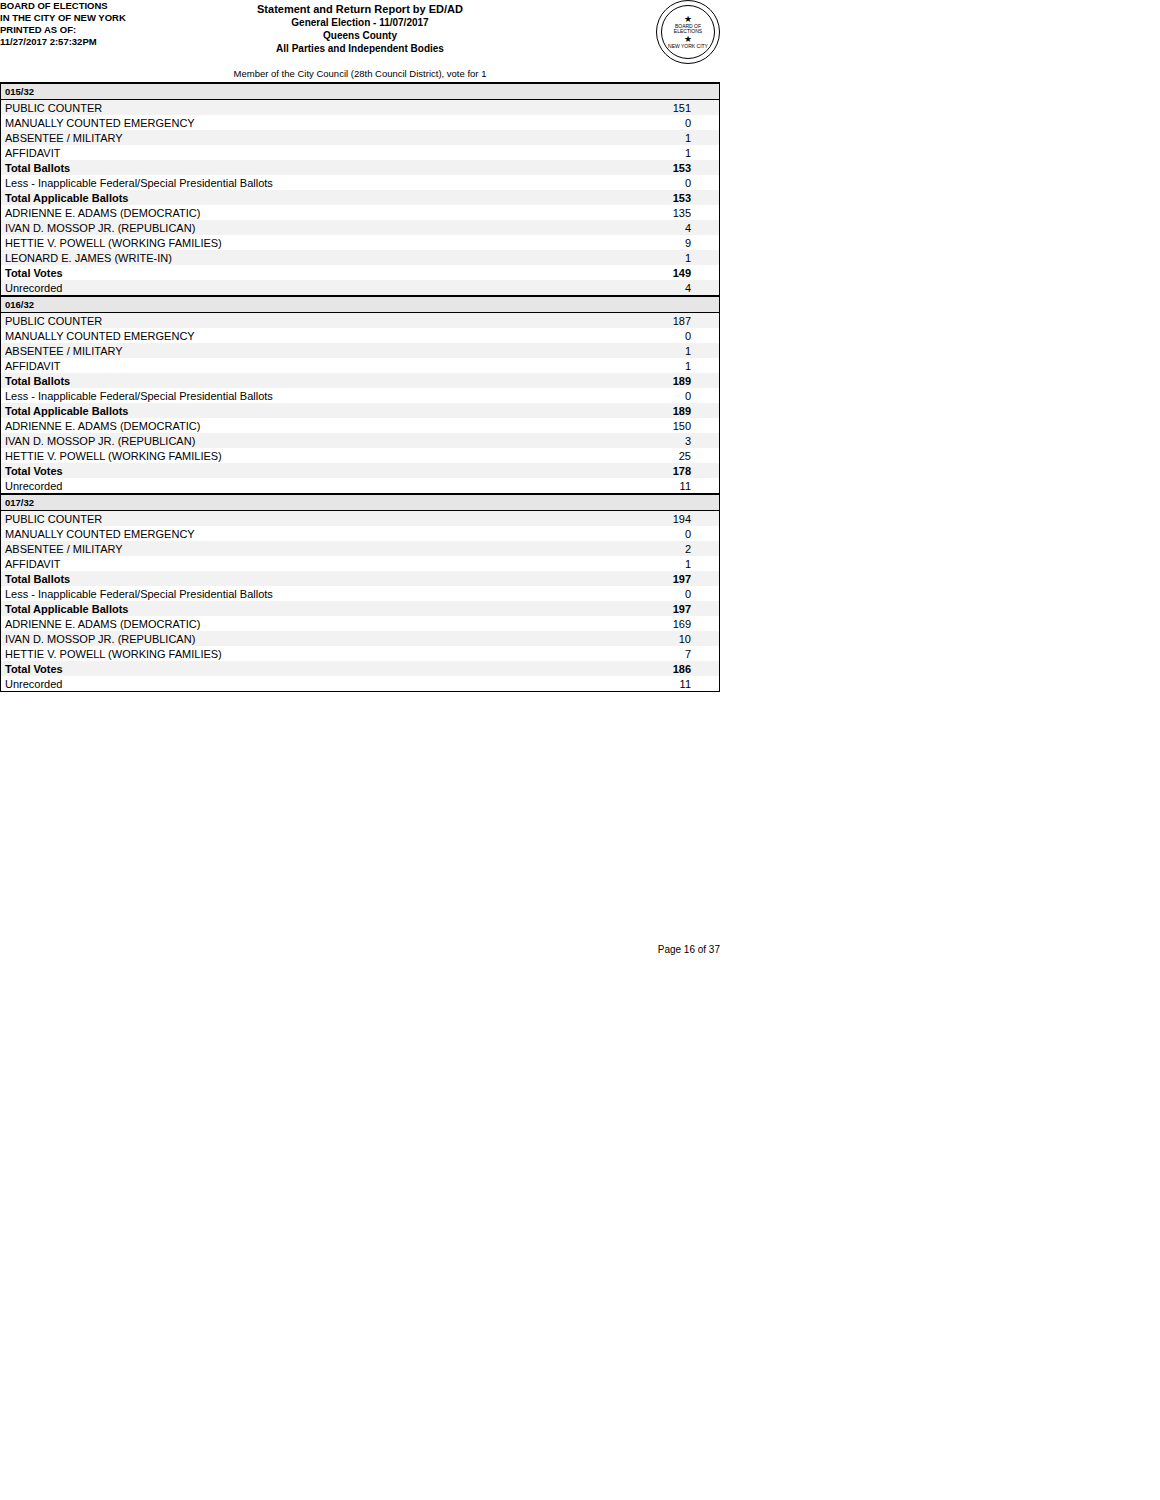BOARD OF ELECTIONS
IN THE CITY OF NEW YORK
PRINTED AS OF:
11/27/2017 2:57:32PM
Statement and Return Report by ED/AD
General Election - 11/07/2017
Queens County
All Parties and Independent Bodies
★
BOARD OF
ELECTIONS
★
NEW YORK CITY
Member of the City Council (28th Council District), vote for 1
015/32
| PUBLIC COUNTER | 151 |
| MANUALLY COUNTED EMERGENCY | 0 |
| ABSENTEE / MILITARY | 1 |
| AFFIDAVIT | 1 |
| Total Ballots | 153 |
| Less - Inapplicable Federal/Special Presidential Ballots | 0 |
| Total Applicable Ballots | 153 |
| ADRIENNE E. ADAMS (DEMOCRATIC) | 135 |
| IVAN D. MOSSOP JR. (REPUBLICAN) | 4 |
| HETTIE V. POWELL (WORKING FAMILIES) | 9 |
| LEONARD E. JAMES (WRITE-IN) | 1 |
| Total Votes | 149 |
| Unrecorded | 4 |
016/32
| PUBLIC COUNTER | 187 |
| MANUALLY COUNTED EMERGENCY | 0 |
| ABSENTEE / MILITARY | 1 |
| AFFIDAVIT | 1 |
| Total Ballots | 189 |
| Less - Inapplicable Federal/Special Presidential Ballots | 0 |
| Total Applicable Ballots | 189 |
| ADRIENNE E. ADAMS (DEMOCRATIC) | 150 |
| IVAN D. MOSSOP JR. (REPUBLICAN) | 3 |
| HETTIE V. POWELL (WORKING FAMILIES) | 25 |
| Total Votes | 178 |
| Unrecorded | 11 |
017/32
| PUBLIC COUNTER | 194 |
| MANUALLY COUNTED EMERGENCY | 0 |
| ABSENTEE / MILITARY | 2 |
| AFFIDAVIT | 1 |
| Total Ballots | 197 |
| Less - Inapplicable Federal/Special Presidential Ballots | 0 |
| Total Applicable Ballots | 197 |
| ADRIENNE E. ADAMS (DEMOCRATIC) | 169 |
| IVAN D. MOSSOP JR. (REPUBLICAN) | 10 |
| HETTIE V. POWELL (WORKING FAMILIES) | 7 |
| Total Votes | 186 |
| Unrecorded | 11 |
Page 16 of 37